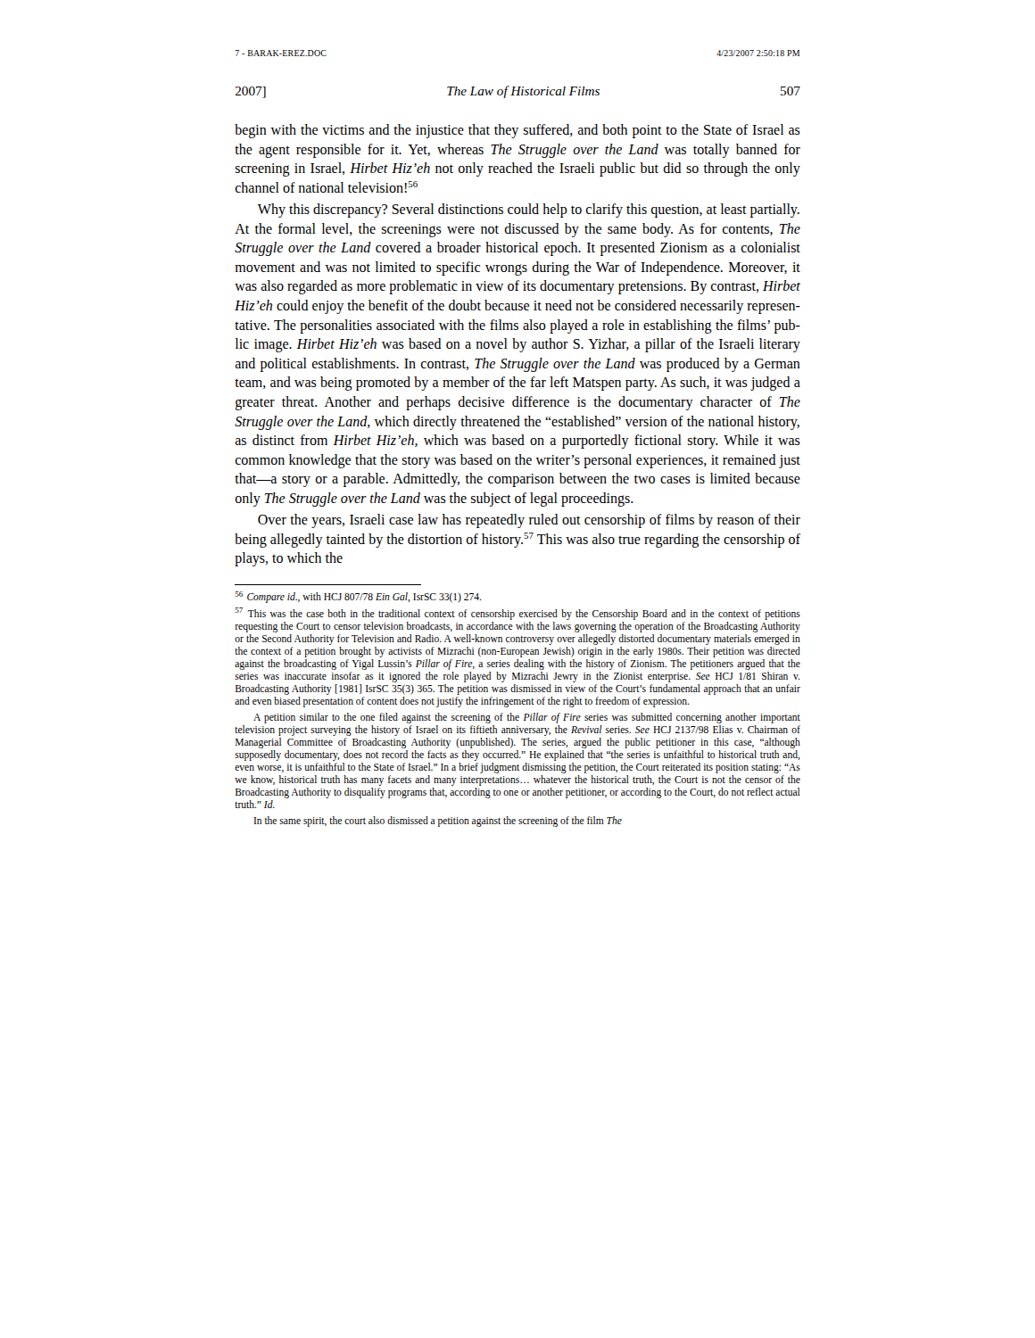7 - BARAK-EREZ.DOC
4/23/2007 2:50:18 PM
2007]
The Law of Historical Films
507
begin with the victims and the injustice that they suffered, and both point to the State of Israel as the agent responsible for it. Yet, whereas The Struggle over the Land was totally banned for screening in Israel, Hirbet Hiz’eh not only reached the Israeli public but did so through the only channel of national television!56
Why this discrepancy? Several distinctions could help to clarify this question, at least partially. At the formal level, the screenings were not discussed by the same body. As for contents, The Struggle over the Land covered a broader historical epoch. It presented Zionism as a colonialist movement and was not limited to specific wrongs during the War of Independence. Moreover, it was also regarded as more problematic in view of its documentary pretensions. By contrast, Hirbet Hiz’eh could enjoy the benefit of the doubt because it need not be considered necessarily representative. The personalities associated with the films also played a role in establishing the films’ public image. Hirbet Hiz’eh was based on a novel by author S. Yizhar, a pillar of the Israeli literary and political establishments. In contrast, The Struggle over the Land was produced by a German team, and was being promoted by a member of the far left Matspen party. As such, it was judged a greater threat. Another and perhaps decisive difference is the documentary character of The Struggle over the Land, which directly threatened the “established” version of the national history, as distinct from Hirbet Hiz’eh, which was based on a purportedly fictional story. While it was common knowledge that the story was based on the writer’s personal experiences, it remained just that—a story or a parable. Admittedly, the comparison between the two cases is limited because only The Struggle over the Land was the subject of legal proceedings.
Over the years, Israeli case law has repeatedly ruled out censorship of films by reason of their being allegedly tainted by the distortion of history.57 This was also true regarding the censorship of plays, to which the
56 Compare id., with HCJ 807/78 Ein Gal, IsrSC 33(1) 274.
57 This was the case both in the traditional context of censorship exercised by the Censorship Board and in the context of petitions requesting the Court to censor television broadcasts, in accordance with the laws governing the operation of the Broadcasting Authority or the Second Authority for Television and Radio. A well-known controversy over allegedly distorted documentary materials emerged in the context of a petition brought by activists of Mizrachi (non-European Jewish) origin in the early 1980s. Their petition was directed against the broadcasting of Yigal Lussin’s Pillar of Fire, a series dealing with the history of Zionism. The petitioners argued that the series was inaccurate insofar as it ignored the role played by Mizrachi Jewry in the Zionist enterprise. See HCJ 1/81 Shiran v. Broadcasting Authority [1981] IsrSC 35(3) 365. The petition was dismissed in view of the Court’s fundamental approach that an unfair and even biased presentation of content does not justify the infringement of the right to freedom of expression.
A petition similar to the one filed against the screening of the Pillar of Fire series was submitted concerning another important television project surveying the history of Israel on its fiftieth anniversary, the Revival series. See HCJ 2137/98 Elias v. Chairman of Managerial Committee of Broadcasting Authority (unpublished). The series, argued the public petitioner in this case, “although supposedly documentary, does not record the facts as they occurred.” He explained that “the series is unfaithful to historical truth and, even worse, it is unfaithful to the State of Israel.” In a brief judgment dismissing the petition, the Court reiterated its position stating: “As we know, historical truth has many facets and many interpretations… whatever the historical truth, the Court is not the censor of the Broadcasting Authority to disqualify programs that, according to one or another petitioner, or according to the Court, do not reflect actual truth.” Id.
In the same spirit, the court also dismissed a petition against the screening of the film The